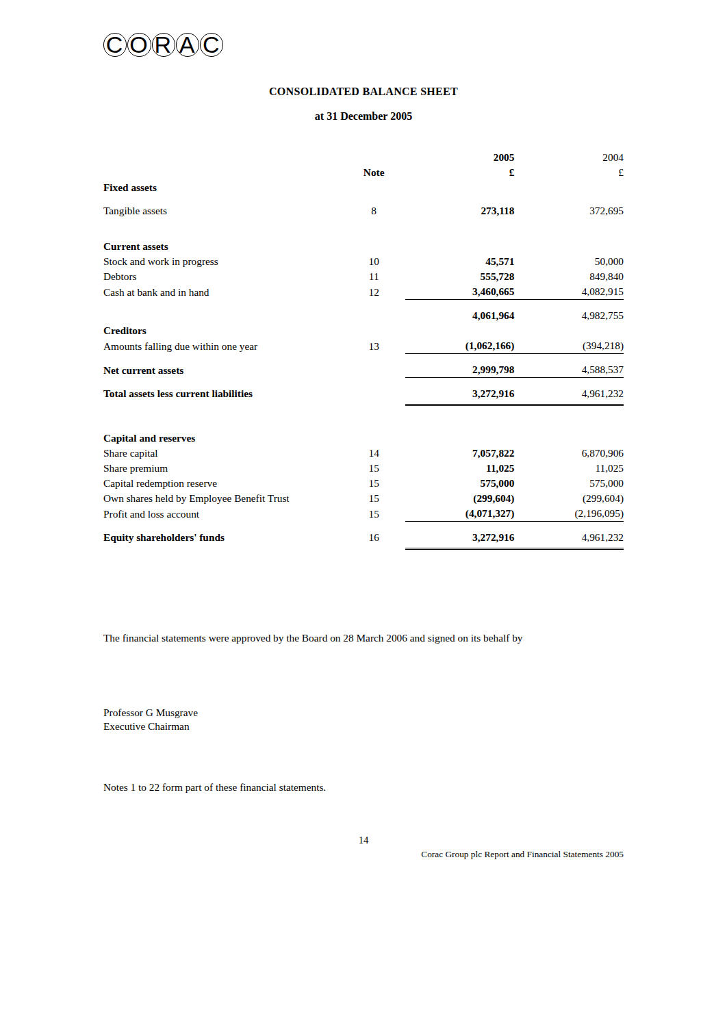CORAC
CONSOLIDATED BALANCE SHEET
at 31 December 2005
| | | 2005 | 2004 |
| | Note | £ | £ |
| Fixed assets | | | |
| Tangible assets | 8 | 273,118 | 372,695 |
| Current assets | | | |
| Stock and work in progress | 10 | 45,571 | 50,000 |
| Debtors | 11 | 555,728 | 849,840 |
| Cash at bank and in hand | 12 | 3,460,665 | 4,082,915 |
| | | 4,061,964 | 4,982,755 |
| Creditors | | | |
| Amounts falling due within one year | 13 | (1,062,166) | (394,218) |
| Net current assets | | 2,999,798 | 4,588,537 |
| Total assets less current liabilities | | 3,272,916 | 4,961,232 |
| Capital and reserves | | | |
| Share capital | 14 | 7,057,822 | 6,870,906 |
| Share premium | 15 | 11,025 | 11,025 |
| Capital redemption reserve | 15 | 575,000 | 575,000 |
| Own shares held by Employee Benefit Trust | 15 | (299,604) | (299,604) |
| Profit and loss account | 15 | (4,071,327) | (2,196,095) |
| Equity shareholders' funds | 16 | 3,272,916 | 4,961,232 |
The financial statements were approved by the Board on 28 March 2006 and signed on its behalf by
Professor G Musgrave
Executive Chairman
Notes 1 to 22 form part of these financial statements.
14
Corac Group plc Report and Financial Statements 2005